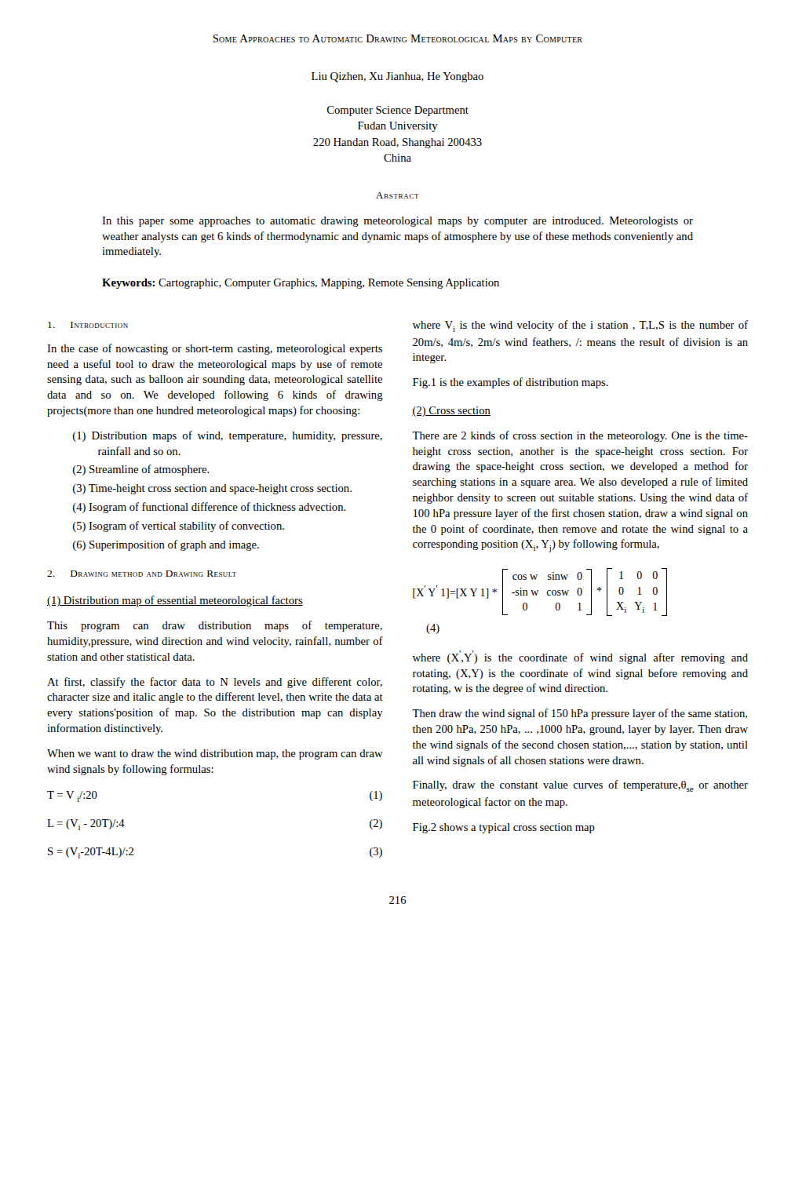Some Approaches to Automatic Drawing Meteorological Maps by Computer
Liu Qizhen, Xu Jianhua, He Yongbao
Computer Science Department
Fudan University
220 Handan Road, Shanghai 200433
China
Abstract
In this paper some approaches to automatic drawing meteorological maps by computer are introduced. Meteorologists or weather analysts can get 6 kinds of thermodynamic and dynamic maps of atmosphere by use of these methods conveniently and immediately.
Keywords: Cartographic, Computer Graphics, Mapping, Remote Sensing Application
1. Introduction
In the case of nowcasting or short-term casting, meteorological experts need a useful tool to draw the meteorological maps by use of remote sensing data, such as balloon air sounding data, meteorological satellite data and so on. We developed following 6 kinds of drawing projects(more than one hundred meteorological maps) for choosing:
(1) Distribution maps of wind, temperature, humidity, pressure, rainfall and so on.
(2) Streamline of atmosphere.
(3) Time-height cross section and space-height cross section.
(4) Isogram of functional difference of thickness advection.
(5) Isogram of vertical stability of convection.
(6) Superimposition of graph and image.
2. Drawing method and Drawing Result
(1) Distribution map of essential meteorological factors
This program can draw distribution maps of temperature, humidity,pressure, wind direction and wind velocity, rainfall, number of station and other statistical data.
At first, classify the factor data to N levels and give different color, character size and italic angle to the different level, then write the data at every stations'position of map. So the distribution map can display information distinctively.
When we want to draw the wind distribution map, the program can draw wind signals by following formulas:
T = V i/:20 (1)
L = (Vi - 20T)/:4 (2)
S = (Vi-20T-4L)/:2 (3)
where Vi is the wind velocity of the i station , T,L,S is the number of 20m/s, 4m/s, 2m/s wind feathers, /: means the result of division is an integer.
Fig.1 is the examples of distribution maps.
(2) Cross section
There are 2 kinds of cross section in the meteorology. One is the time-height cross section, another is the space-height cross section. For drawing the space-height cross section, we developed a method for searching stations in a square area. We also developed a rule of limited neighbor density to screen out suitable stations. Using the wind data of 100 hPa pressure layer of the first chosen station, draw a wind signal on the 0 point of coordinate, then remove and rotate the wind signal to a corresponding position (Xi, Yj) by following formula,
[X' Y' 1]=[X Y 1] *
| cos w | sinw | 0 |
| -sin w | cosw | 0 |
| 0 | 0 | 1 |
*
| 1 | 0 | 0 |
| 0 | 1 | 0 |
| X i | Y i | 1 |
(4)
where (X',Y') is the coordinate of wind signal after removing and rotating, (X,Y) is the coordinate of wind signal before removing and rotating, w is the degree of wind direction.
Then draw the wind signal of 150 hPa pressure layer of the same station, then 200 hPa, 250 hPa, ... ,1000 hPa, ground, layer by layer. Then draw the wind signals of the second chosen station,..., station by station, until all wind signals of all chosen stations were drawn.
Finally, draw the constant value curves of temperature,θse or another meteorological factor on the map.
Fig.2 shows a typical cross section map
216